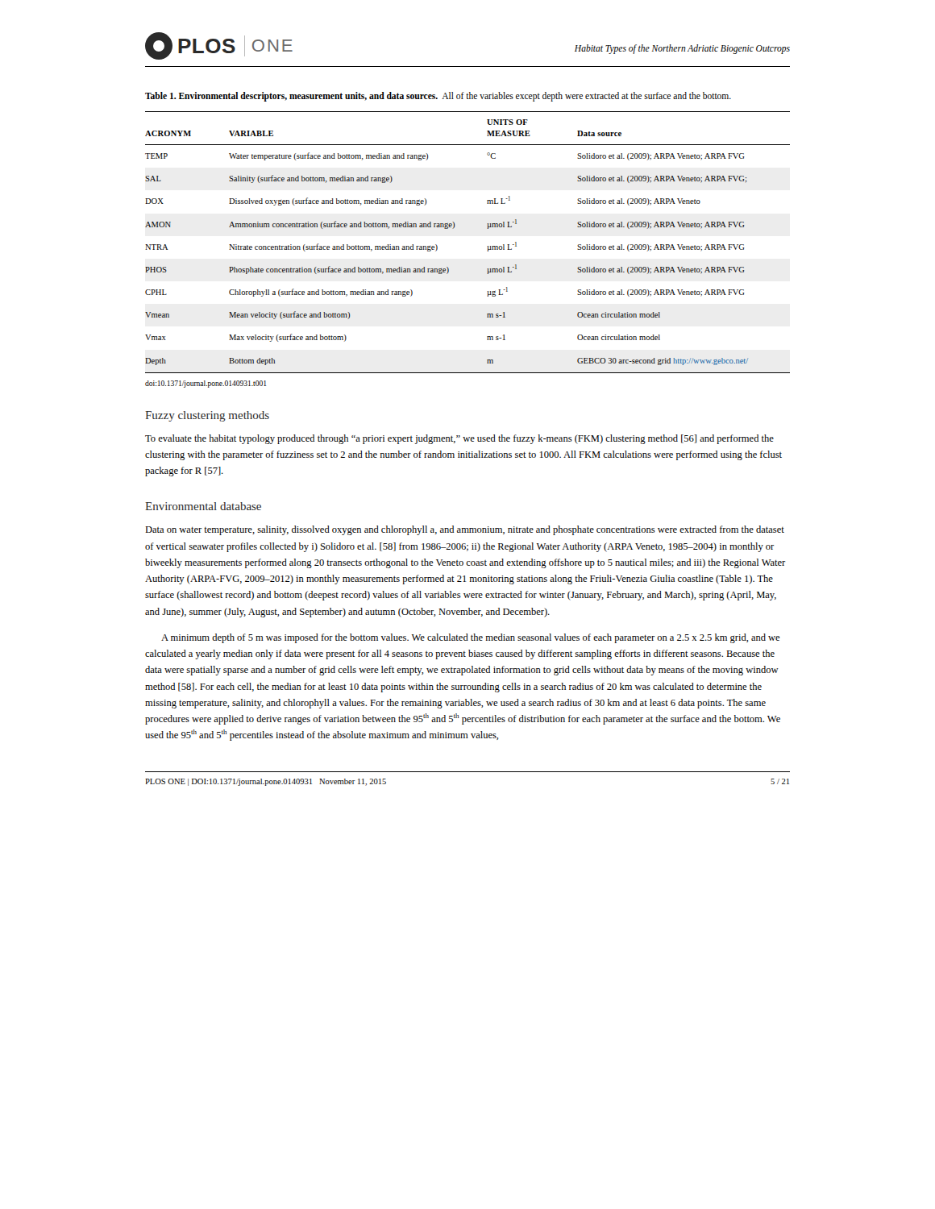PLOS ONE
Habitat Types of the Northern Adriatic Biogenic Outcrops
Table 1. Environmental descriptors, measurement units, and data sources. All of the variables except depth were extracted at the surface and the bottom.
| ACRONYM | VARIABLE | UNITS OF MEASURE | Data source |
| --- | --- | --- | --- |
| TEMP | Water temperature (surface and bottom, median and range) | °C | Solidoro et al. (2009); ARPA Veneto; ARPA FVG |
| SAL | Salinity (surface and bottom, median and range) | | Solidoro et al. (2009); ARPA Veneto; ARPA FVG; |
| DOX | Dissolved oxygen (surface and bottom, median and range) | mL L -1 | Solidoro et al. (2009); ARPA Veneto |
| AMON | Ammonium concentration (surface and bottom, median and range) | µmol L -1 | Solidoro et al. (2009); ARPA Veneto; ARPA FVG |
| NTRA | Nitrate concentration (surface and bottom, median and range) | µmol L -1 | Solidoro et al. (2009); ARPA Veneto; ARPA FVG |
| PHOS | Phosphate concentration (surface and bottom, median and range) | µmol L -1 | Solidoro et al. (2009); ARPA Veneto; ARPA FVG |
| CPHL | Chlorophyll a (surface and bottom, median and range) | µg L -1 | Solidoro et al. (2009); ARPA Veneto; ARPA FVG |
| Vmean | Mean velocity (surface and bottom) | m s-1 | Ocean circulation model |
| Vmax | Max velocity (surface and bottom) | m s-1 | Ocean circulation model |
| Depth | Bottom depth | m | GEBCO 30 arc-second grid http://www.gebco.net/ |
doi:10.1371/journal.pone.0140931.t001
Fuzzy clustering methods
To evaluate the habitat typology produced through “a priori expert judgment,” we used the fuzzy k-means (FKM) clustering method [56] and performed the clustering with the parameter of fuzziness set to 2 and the number of random initializations set to 1000. All FKM calculations were performed using the fclust package for R [57].
Environmental database
Data on water temperature, salinity, dissolved oxygen and chlorophyll a, and ammonium, nitrate and phosphate concentrations were extracted from the dataset of vertical seawater profiles collected by i) Solidoro et al. [58] from 1986–2006; ii) the Regional Water Authority (ARPA Veneto, 1985–2004) in monthly or biweekly measurements performed along 20 transects orthogonal to the Veneto coast and extending offshore up to 5 nautical miles; and iii) the Regional Water Authority (ARPA-FVG, 2009–2012) in monthly measurements performed at 21 monitoring stations along the Friuli-Venezia Giulia coastline (Table 1). The surface (shallowest record) and bottom (deepest record) values of all variables were extracted for winter (January, February, and March), spring (April, May, and June), summer (July, August, and September) and autumn (October, November, and December).
A minimum depth of 5 m was imposed for the bottom values. We calculated the median seasonal values of each parameter on a 2.5 x 2.5 km grid, and we calculated a yearly median only if data were present for all 4 seasons to prevent biases caused by different sampling efforts in different seasons. Because the data were spatially sparse and a number of grid cells were left empty, we extrapolated information to grid cells without data by means of the moving window method [58]. For each cell, the median for at least 10 data points within the surrounding cells in a search radius of 20 km was calculated to determine the missing temperature, salinity, and chlorophyll a values. For the remaining variables, we used a search radius of 30 km and at least 6 data points. The same procedures were applied to derive ranges of variation between the 95th and 5th percentiles of distribution for each parameter at the surface and the bottom. We used the 95th and 5th percentiles instead of the absolute maximum and minimum values,
PLOS ONE | DOI:10.1371/journal.pone.0140931 November 11, 2015
5 / 21